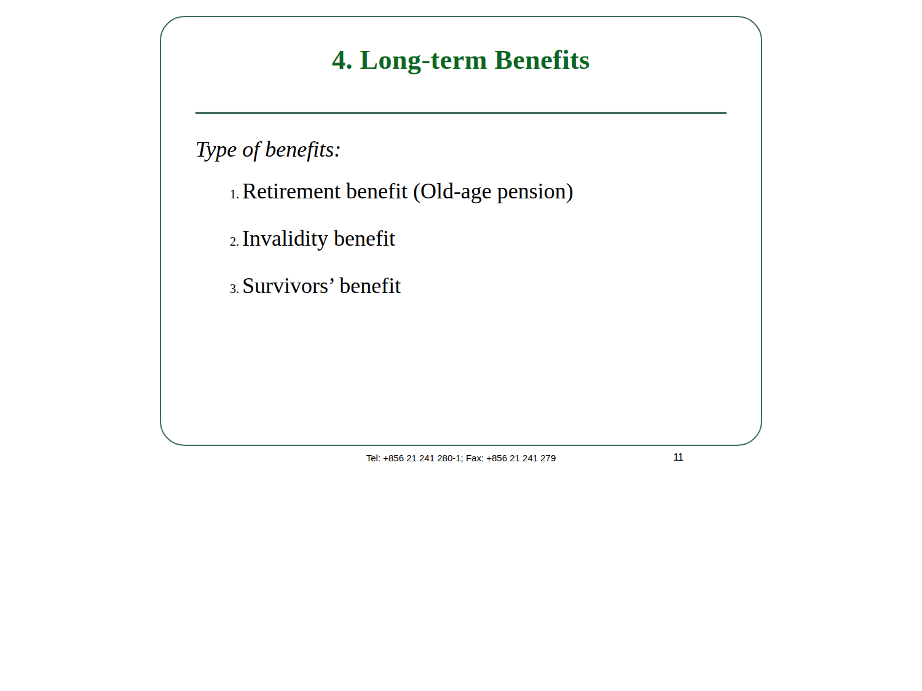4. Long-term Benefits
Type of benefits:
Retirement benefit (Old-age pension)
Invalidity benefit
Survivors’ benefit
Tel: +856 21 241 280-1; Fax: +856 21 241 279
11